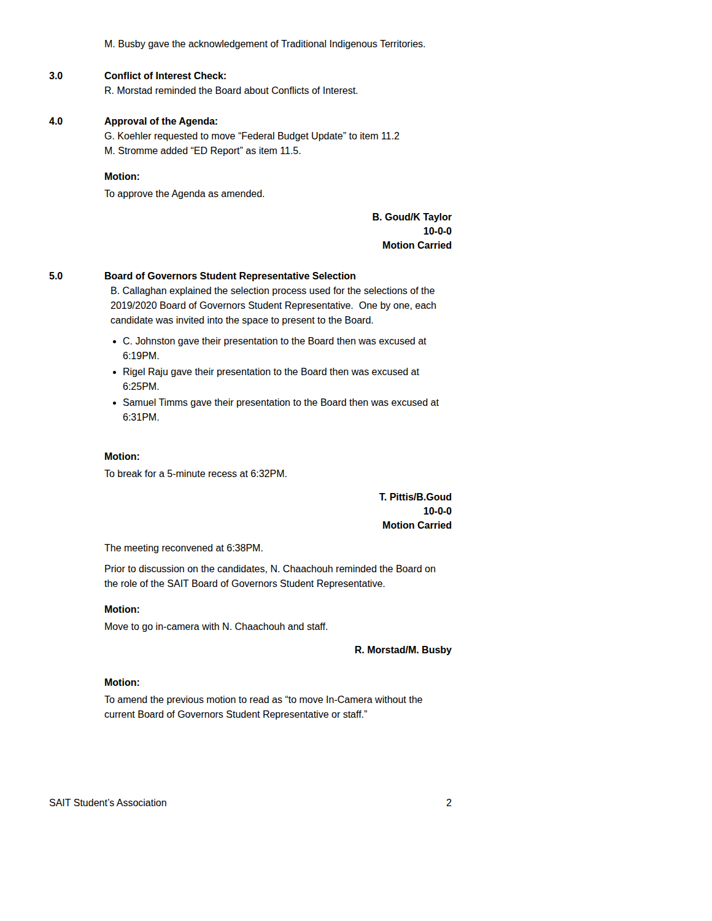M. Busby gave the acknowledgement of Traditional Indigenous Territories.
3.0 Conflict of Interest Check:
R. Morstad reminded the Board about Conflicts of Interest.
4.0 Approval of the Agenda:
G. Koehler requested to move “Federal Budget Update” to item 11.2
M. Stromme added “ED Report” as item 11.5.
Motion:
To approve the Agenda as amended.
B. Goud/K Taylor
10-0-0
Motion Carried
5.0 Board of Governors Student Representative Selection
B. Callaghan explained the selection process used for the selections of the 2019/2020 Board of Governors Student Representative. One by one, each candidate was invited into the space to present to the Board.
C. Johnston gave their presentation to the Board then was excused at 6:19PM.
Rigel Raju gave their presentation to the Board then was excused at 6:25PM.
Samuel Timms gave their presentation to the Board then was excused at 6:31PM.
Motion:
To break for a 5-minute recess at 6:32PM.
T. Pittis/B.Goud
10-0-0
Motion Carried
The meeting reconvened at 6:38PM.
Prior to discussion on the candidates, N. Chaachouh reminded the Board on the role of the SAIT Board of Governors Student Representative.
Motion:
Move to go in-camera with N. Chaachouh and staff.
R. Morstad/M. Busby
Motion:
To amend the previous motion to read as “to move In-Camera without the current Board of Governors Student Representative or staff.”
SAIT Student’s Association
2